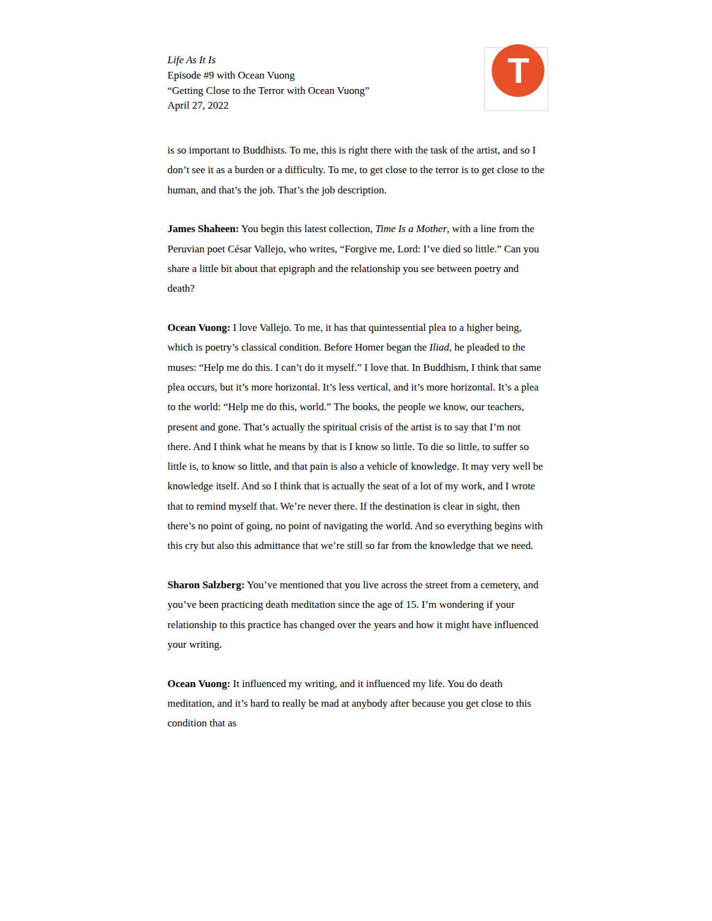T
Life As It Is
Episode #9 with Ocean Vuong
“Getting Close to the Terror with Ocean Vuong”
April 27, 2022
is so important to Buddhists. To me, this is right there with the task of the artist, and so I don’t see it as a burden or a difficulty. To me, to get close to the terror is to get close to the human, and that’s the job. That’s the job description.
James Shaheen: You begin this latest collection, Time Is a Mother, with a line from the Peruvian poet César Vallejo, who writes, “Forgive me, Lord: I’ve died so little.” Can you share a little bit about that epigraph and the relationship you see between poetry and death?
Ocean Vuong: I love Vallejo. To me, it has that quintessential plea to a higher being, which is poetry’s classical condition. Before Homer began the Iliad, he pleaded to the muses: “Help me do this. I can’t do it myself.” I love that. In Buddhism, I think that same plea occurs, but it’s more horizontal. It’s less vertical, and it’s more horizontal. It’s a plea to the world: “Help me do this, world.” The books, the people we know, our teachers, present and gone. That’s actually the spiritual crisis of the artist is to say that I’m not there. And I think what he means by that is I know so little. To die so little, to suffer so little is, to know so little, and that pain is also a vehicle of knowledge. It may very well be knowledge itself. And so I think that is actually the seat of a lot of my work, and I wrote that to remind myself that. We’re never there. If the destination is clear in sight, then there’s no point of going, no point of navigating the world. And so everything begins with this cry but also this admittance that we’re still so far from the knowledge that we need.
Sharon Salzberg: You’ve mentioned that you live across the street from a cemetery, and you’ve been practicing death meditation since the age of 15. I’m wondering if your relationship to this practice has changed over the years and how it might have influenced your writing.
Ocean Vuong: It influenced my writing, and it influenced my life. You do death meditation, and it’s hard to really be mad at anybody after because you get close to this condition that as